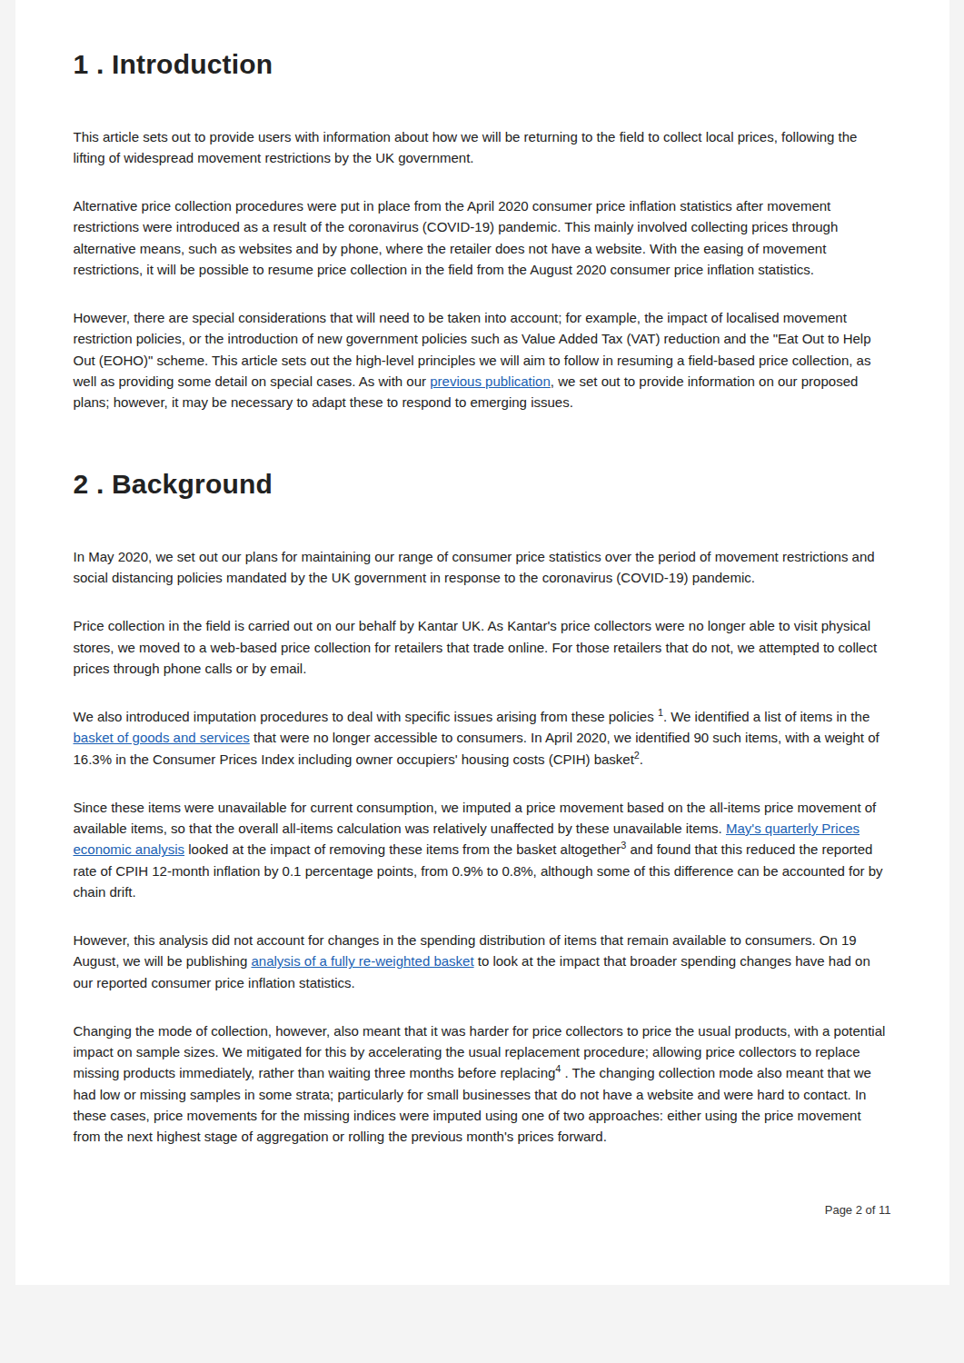1 . Introduction
This article sets out to provide users with information about how we will be returning to the field to collect local prices, following the lifting of widespread movement restrictions by the UK government.
Alternative price collection procedures were put in place from the April 2020 consumer price inflation statistics after movement restrictions were introduced as a result of the coronavirus (COVID-19) pandemic. This mainly involved collecting prices through alternative means, such as websites and by phone, where the retailer does not have a website. With the easing of movement restrictions, it will be possible to resume price collection in the field from the August 2020 consumer price inflation statistics.
However, there are special considerations that will need to be taken into account; for example, the impact of localised movement restriction policies, or the introduction of new government policies such as Value Added Tax (VAT) reduction and the "Eat Out to Help Out (EOHO)" scheme. This article sets out the high-level principles we will aim to follow in resuming a field-based price collection, as well as providing some detail on special cases. As with our previous publication, we set out to provide information on our proposed plans; however, it may be necessary to adapt these to respond to emerging issues.
2 . Background
In May 2020, we set out our plans for maintaining our range of consumer price statistics over the period of movement restrictions and social distancing policies mandated by the UK government in response to the coronavirus (COVID-19) pandemic.
Price collection in the field is carried out on our behalf by Kantar UK. As Kantar's price collectors were no longer able to visit physical stores, we moved to a web-based price collection for retailers that trade online. For those retailers that do not, we attempted to collect prices through phone calls or by email.
We also introduced imputation procedures to deal with specific issues arising from these policies 1. We identified a list of items in the basket of goods and services that were no longer accessible to consumers. In April 2020, we identified 90 such items, with a weight of 16.3% in the Consumer Prices Index including owner occupiers' housing costs (CPIH) basket2.
Since these items were unavailable for current consumption, we imputed a price movement based on the all-items price movement of available items, so that the overall all-items calculation was relatively unaffected by these unavailable items. May's quarterly Prices economic analysis looked at the impact of removing these items from the basket altogether3 and found that this reduced the reported rate of CPIH 12-month inflation by 0.1 percentage points, from 0.9% to 0.8%, although some of this difference can be accounted for by chain drift.
However, this analysis did not account for changes in the spending distribution of items that remain available to consumers. On 19 August, we will be publishing analysis of a fully re-weighted basket to look at the impact that broader spending changes have had on our reported consumer price inflation statistics.
Changing the mode of collection, however, also meant that it was harder for price collectors to price the usual products, with a potential impact on sample sizes. We mitigated for this by accelerating the usual replacement procedure; allowing price collectors to replace missing products immediately, rather than waiting three months before replacing4 . The changing collection mode also meant that we had low or missing samples in some strata; particularly for small businesses that do not have a website and were hard to contact. In these cases, price movements for the missing indices were imputed using one of two approaches: either using the price movement from the next highest stage of aggregation or rolling the previous month's prices forward.
Page 2 of 11